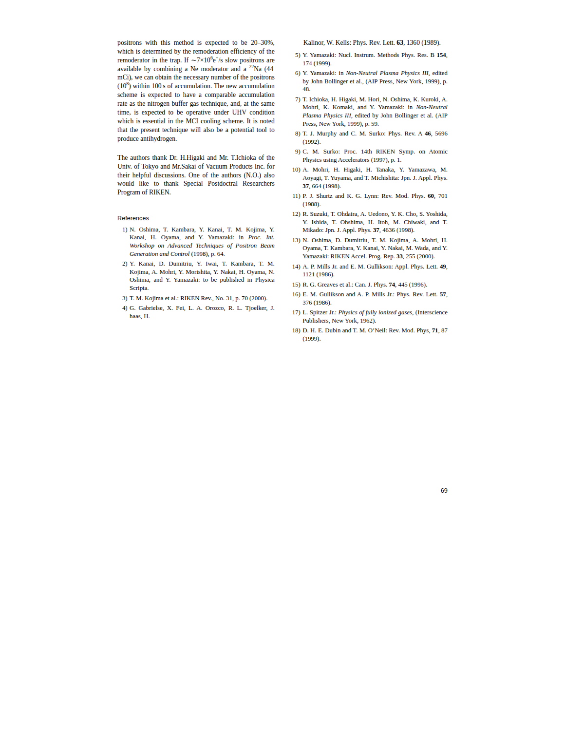positrons with this method is expected to be 20–30%, which is determined by the remoderation efficiency of the remoderator in the trap. If ∼7×106e+/s slow positrons are available by combining a Ne moderator and a 22Na (44 mCi), we can obtain the necessary number of the positrons (108) within 100 s of accumulation. The new accumulation scheme is expected to have a comparable accumulation rate as the nitrogen buffer gas technique, and, at the same time, is expected to be operative under UHV condition which is essential in the MCI cooling scheme. It is noted that the present technique will also be a potential tool to produce antihydrogen.
The authors thank Dr. H.Higaki and Mr. T.Ichioka of the Univ. of Tokyo and Mr.Sakai of Vacuum Products Inc. for their helpful discussions. One of the authors (N.O.) also would like to thank Special Postdoctral Researchers Program of RIKEN.
References
N. Oshima, T. Kambara, Y. Kanai, T. M. Kojima, Y. Kanai, H. Oyama, and Y. Yamazaki: in Proc. Int. Workshop on Advanced Techniques of Positron Beam Generation and Control (1998), p. 64.
Y. Kanai, D. Dumitriu, Y. Iwai, T. Kambara, T. M. Kojima, A. Mohri, Y. Morishita, Y. Nakai, H. Oyama, N. Oshima, and Y. Yamazaki: to be published in Physica Scripta.
T. M. Kojima et al.: RIKEN Rev., No. 31, p. 70 (2000).
G. Gabrielse, X. Fei, L. A. Orozco, R. L. Tjoelker, J. haas, H.
Kalinor, W. Kells: Phys. Rev. Lett. 63, 1360 (1989).
Y. Yamazaki: Nucl. Instrum. Methods Phys. Res. B 154, 174 (1999).
Y. Yamazaki: in Non-Neutral Plasma Physics III, edited by John Bollinger et al., (AIP Press, New York, 1999), p. 48.
T. Ichioka, H. Higaki, M. Hori, N. Oshima, K. Kuroki, A. Mohri, K. Komaki, and Y. Yamazaki: in Non-Neutral Plasma Physics III, edited by John Bollinger et al. (AIP Press, New York, 1999), p. 59.
T. J. Murphy and C. M. Surko: Phys. Rev. A 46, 5696 (1992).
C. M. Surko: Proc. 14th RIKEN Symp. on Atomic Physics using Accelerators (1997), p. 1.
A. Mohri, H. Higaki, H. Tanaka, Y. Yamazawa, M. Aoyagi, T. Yuyama, and T. Michishita: Jpn. J. Appl. Phys. 37, 664 (1998).
P. J. Shurtz and K. G. Lynn: Rev. Mod. Phys. 60, 701 (1988).
R. Suzuki, T. Ohdaira, A. Uedono, Y. K. Cho, S. Yoshida, Y. Ishida, T. Ohshima, H. Itoh, M. Chiwaki, and T. Mikado: Jpn. J. Appl. Phys. 37, 4636 (1998).
N. Oshima, D. Dumitriu, T. M. Kojima, A. Mohri, H. Oyama, T. Kambara, Y. Kanai, Y. Nakai, M. Wada, and Y. Yamazaki: RIKEN Accel. Prog. Rep. 33, 255 (2000).
A. P. Mills Jr. and E. M. Gullikson: Appl. Phys. Lett. 49, 1121 (1986).
R. G. Greaves et al.: Can. J. Phys. 74, 445 (1996).
E. M. Gullikson and A. P. Mills Jr.: Phys. Rev. Lett. 57, 376 (1986).
L. Spitzer Jr.: Physics of fully ionized gases, (Interscience Publishers, New York, 1962).
D. H. E. Dubin and T. M. O’Neil: Rev. Mod. Phys, 71, 87 (1999).
69